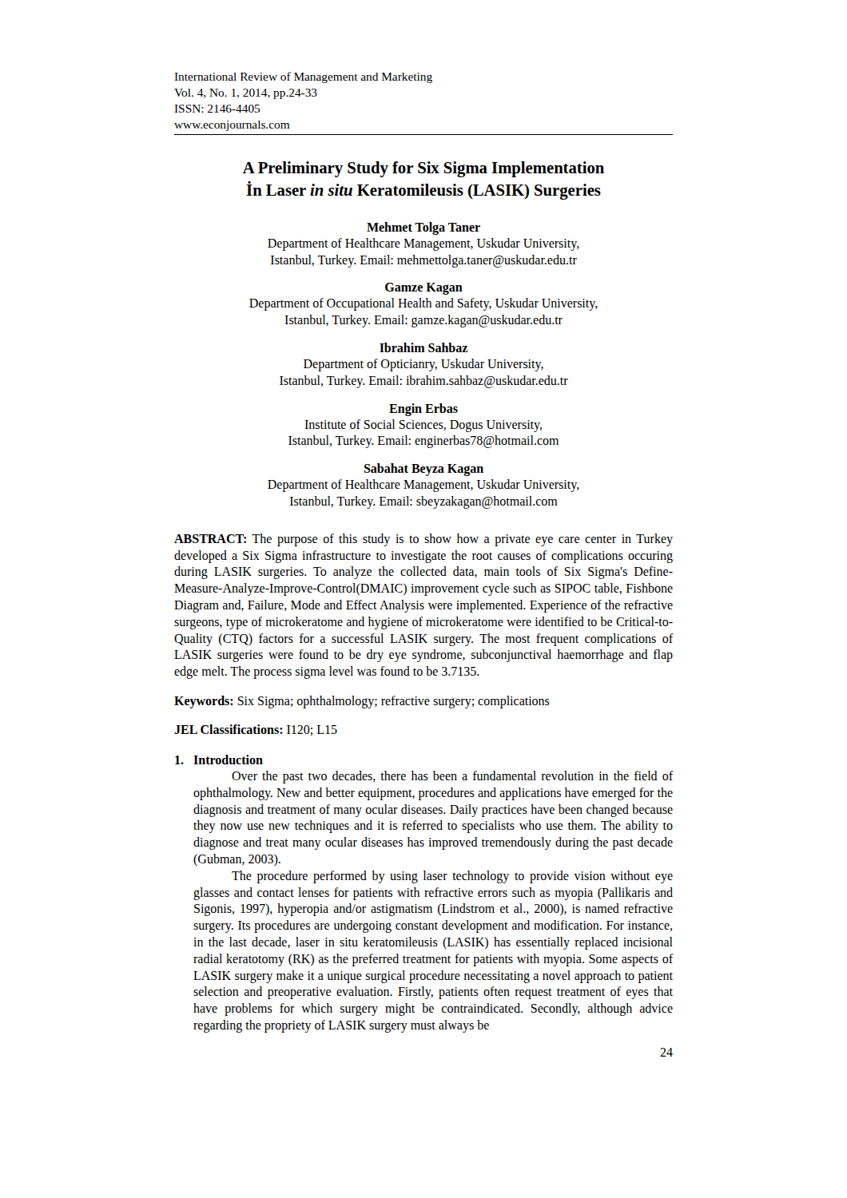International Review of Management and Marketing
Vol. 4, No. 1, 2014, pp.24-33
ISSN: 2146-4405
www.econjournals.com
A Preliminary Study for Six Sigma Implementation
İn Laser in situ Keratomileusis (LASIK) Surgeries
Mehmet Tolga Taner
Department of Healthcare Management, Uskudar University,
Istanbul, Turkey. Email: mehmettolga.taner@uskudar.edu.tr
Gamze Kagan
Department of Occupational Health and Safety, Uskudar University,
Istanbul, Turkey. Email: gamze.kagan@uskudar.edu.tr
Ibrahim Sahbaz
Department of Opticianry, Uskudar University,
Istanbul, Turkey. Email: ibrahim.sahbaz@uskudar.edu.tr
Engin Erbas
Institute of Social Sciences, Dogus University,
Istanbul, Turkey. Email: enginerbas78@hotmail.com
Sabahat Beyza Kagan
Department of Healthcare Management, Uskudar University,
Istanbul, Turkey. Email: sbeyzakagan@hotmail.com
ABSTRACT: The purpose of this study is to show how a private eye care center in Turkey developed a Six Sigma infrastructure to investigate the root causes of complications occuring during LASIK surgeries. To analyze the collected data, main tools of Six Sigma's Define-Measure-Analyze-Improve-Control(DMAIC) improvement cycle such as SIPOC table, Fishbone Diagram and, Failure, Mode and Effect Analysis were implemented. Experience of the refractive surgeons, type of microkeratome and hygiene of microkeratome were identified to be Critical-to-Quality (CTQ) factors for a successful LASIK surgery. The most frequent complications of LASIK surgeries were found to be dry eye syndrome, subconjunctival haemorrhage and flap edge melt. The process sigma level was found to be 3.7135.
Keywords: Six Sigma; ophthalmology; refractive surgery; complications
JEL Classifications: I120; L15
1. Introduction
Over the past two decades, there has been a fundamental revolution in the field of ophthalmology. New and better equipment, procedures and applications have emerged for the diagnosis and treatment of many ocular diseases. Daily practices have been changed because they now use new techniques and it is referred to specialists who use them. The ability to diagnose and treat many ocular diseases has improved tremendously during the past decade (Gubman, 2003).
The procedure performed by using laser technology to provide vision without eye glasses and contact lenses for patients with refractive errors such as myopia (Pallikaris and Sigonis, 1997), hyperopia and/or astigmatism (Lindstrom et al., 2000), is named refractive surgery. Its procedures are undergoing constant development and modification. For instance, in the last decade, laser in situ keratomileusis (LASIK) has essentially replaced incisional radial keratotomy (RK) as the preferred treatment for patients with myopia. Some aspects of LASIK surgery make it a unique surgical procedure necessitating a novel approach to patient selection and preoperative evaluation. Firstly, patients often request treatment of eyes that have problems for which surgery might be contraindicated. Secondly, although advice regarding the propriety of LASIK surgery must always be
24